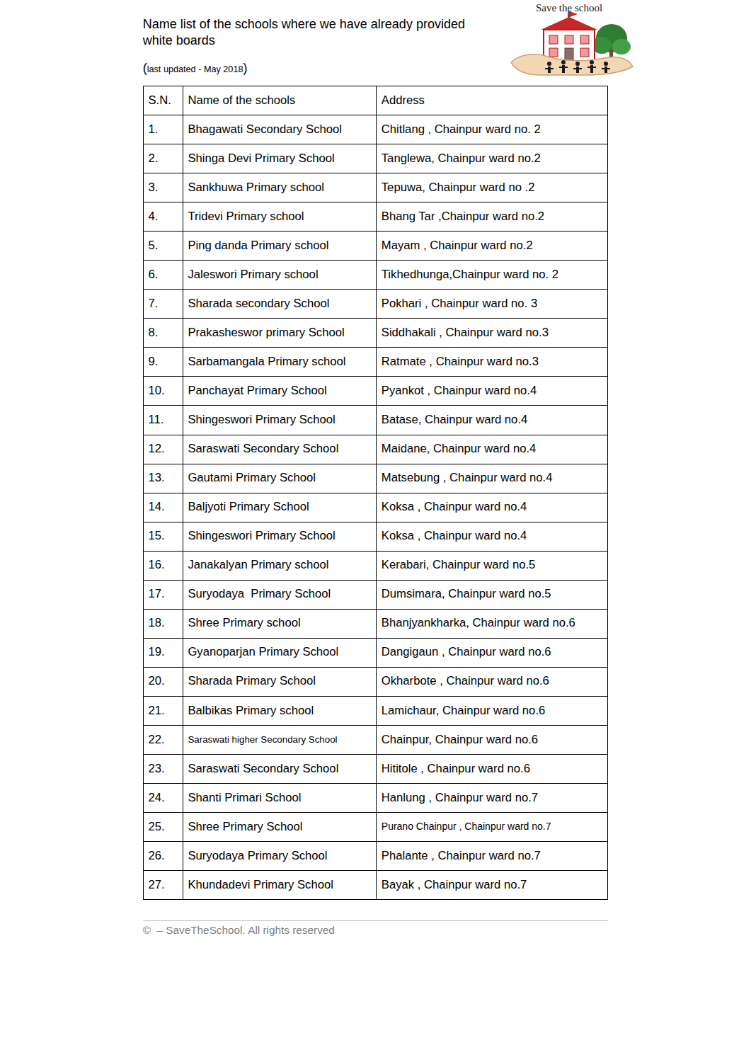Save the school
Name list of the schools where we have already provided white boards
(last updated - May 2018)
| S.N. | Name of the schools | Address |
| --- | --- | --- |
| 1. | Bhagawati Secondary School | Chitlang , Chainpur ward no. 2 |
| 2. | Shinga Devi Primary School | Tanglewa, Chainpur ward no.2 |
| 3. | Sankhuwa Primary school | Tepuwa, Chainpur ward no .2 |
| 4. | Tridevi Primary school | Bhang Tar ,Chainpur ward no.2 |
| 5. | Ping danda Primary school | Mayam , Chainpur ward no.2 |
| 6. | Jaleswori Primary school | Tikhedhunga,Chainpur ward no. 2 |
| 7. | Sharada secondary School | Pokhari , Chainpur ward no. 3 |
| 8. | Prakasheswor primary School | Siddhakali , Chainpur ward no.3 |
| 9. | Sarbamangala Primary school | Ratmate , Chainpur ward no.3 |
| 10. | Panchayat Primary School | Pyankot , Chainpur ward no.4 |
| 11. | Shingeswori Primary School | Batase, Chainpur ward no.4 |
| 12. | Saraswati Secondary School | Maidane, Chainpur ward no.4 |
| 13. | Gautami Primary School | Matsebung , Chainpur ward no.4 |
| 14. | Baljyoti Primary School | Koksa , Chainpur ward no.4 |
| 15. | Shingeswori Primary School | Koksa , Chainpur ward no.4 |
| 16. | Janakalyan Primary school | Kerabari, Chainpur ward no.5 |
| 17. | Suryodaya Primary School | Dumsimara, Chainpur ward no.5 |
| 18. | Shree Primary school | Bhanjyankharka, Chainpur ward no.6 |
| 19. | Gyanoparjan Primary School | Dangigaun , Chainpur ward no.6 |
| 20. | Sharada Primary School | Okharbote , Chainpur ward no.6 |
| 21. | Balbikas Primary school | Lamichaur, Chainpur ward no.6 |
| 22. | Saraswati higher Secondary School | Chainpur, Chainpur ward no.6 |
| 23. | Saraswati Secondary School | Hititole , Chainpur ward no.6 |
| 24. | Shanti Primari School | Hanlung , Chainpur ward no.7 |
| 25. | Shree Primary School | Purano Chainpur , Chainpur ward no.7 |
| 26. | Suryodaya Primary School | Phalante , Chainpur ward no.7 |
| 27. | Khundadevi Primary School | Bayak , Chainpur ward no.7 |
© – SaveTheSchool. All rights reserved